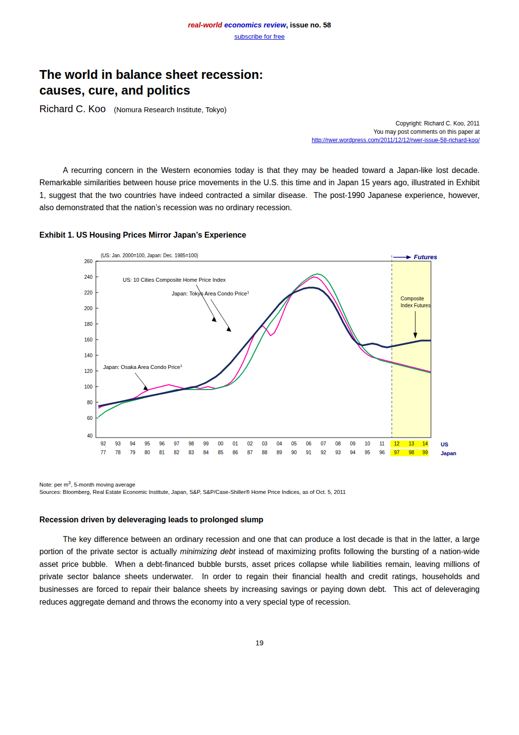real-world economics review, issue no. 58
subscribe for free
The world in balance sheet recession:
causes, cure, and politics
Richard C. Koo (Nomura Research Institute, Tokyo)
Copyright: Richard C. Koo, 2011
You may post comments on this paper at
http://rwer.wordpress.com/2011/12/12/rwer-issue-58-richard-koo/
A recurring concern in the Western economies today is that they may be headed toward a Japan-like lost decade. Remarkable similarities between house price movements in the U.S. this time and in Japan 15 years ago, illustrated in Exhibit 1, suggest that the two countries have indeed contracted a similar disease. The post-1990 Japanese experience, however, also demonstrated that the nation’s recession was no ordinary recession.
Exhibit 1. US Housing Prices Mirror Japan’s Experience
Futures 260 240 220 200 180 160 140 120 100 80 60 40 (US: Jan. 2000=100, Japan: Dec. 1985=100) 92 93 94 95 96 97 98 99 00 01 02 03 04 05 06 07 08 09 10 11 12 13 14 US 77 78 79 80 81 82 83 84 85 86 87 88 89 90 91 92 93 94 95 96 97 98 99 Japan US: 10 Cities Composite Home Price Index Japan: Tokyo Area Condo Price1 Japan: Osaka Area Condo Price1 Composite Index Futures
Note: per m2, 5-month moving average
Sources: Bloomberg, Real Estate Economic Institute, Japan, S&P, S&P/Case-Shiller® Home Price Indices, as of Oct. 5, 2011
Recession driven by deleveraging leads to prolonged slump
The key difference between an ordinary recession and one that can produce a lost decade is that in the latter, a large portion of the private sector is actually minimizing debt instead of maximizing profits following the bursting of a nation-wide asset price bubble. When a debt-financed bubble bursts, asset prices collapse while liabilities remain, leaving millions of private sector balance sheets underwater. In order to regain their financial health and credit ratings, households and businesses are forced to repair their balance sheets by increasing savings or paying down debt. This act of deleveraging reduces aggregate demand and throws the economy into a very special type of recession.
19